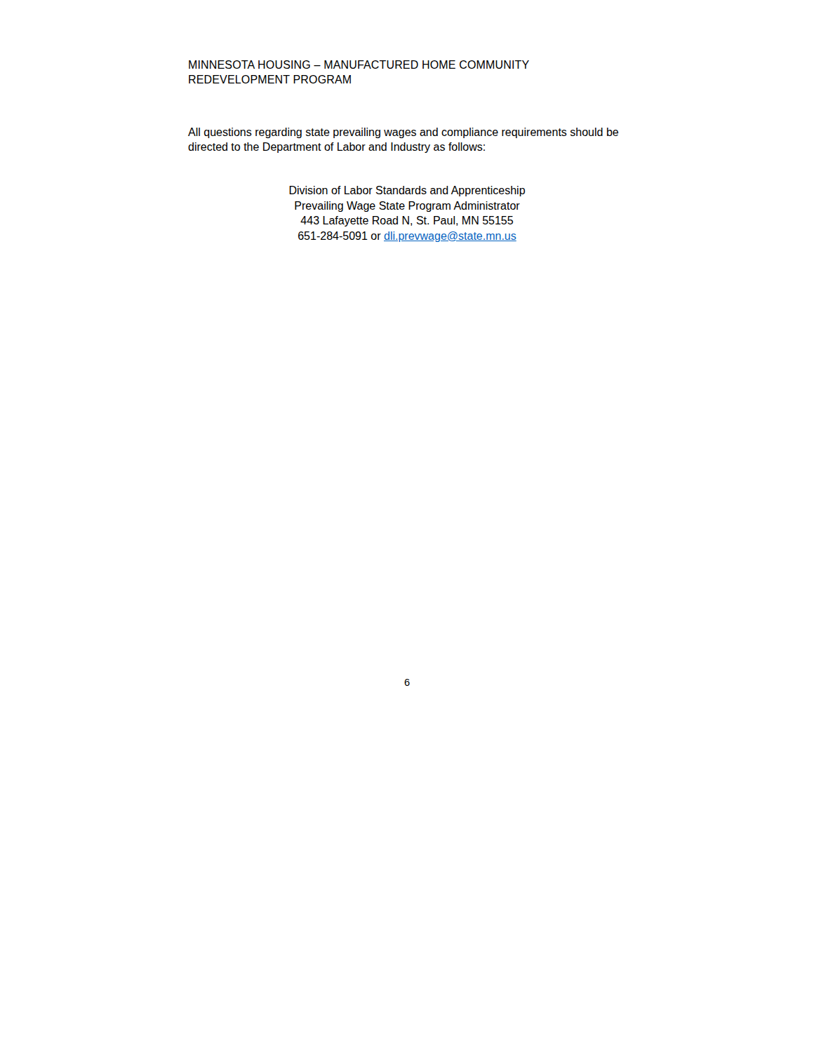MINNESOTA HOUSING – MANUFACTURED HOME COMMUNITY REDEVELOPMENT PROGRAM
All questions regarding state prevailing wages and compliance requirements should be directed to the Department of Labor and Industry as follows:
Division of Labor Standards and Apprenticeship Prevailing Wage State Program Administrator 443 Lafayette Road N, St. Paul, MN 55155 651-284-5091 or dli.prevwage@state.mn.us
6